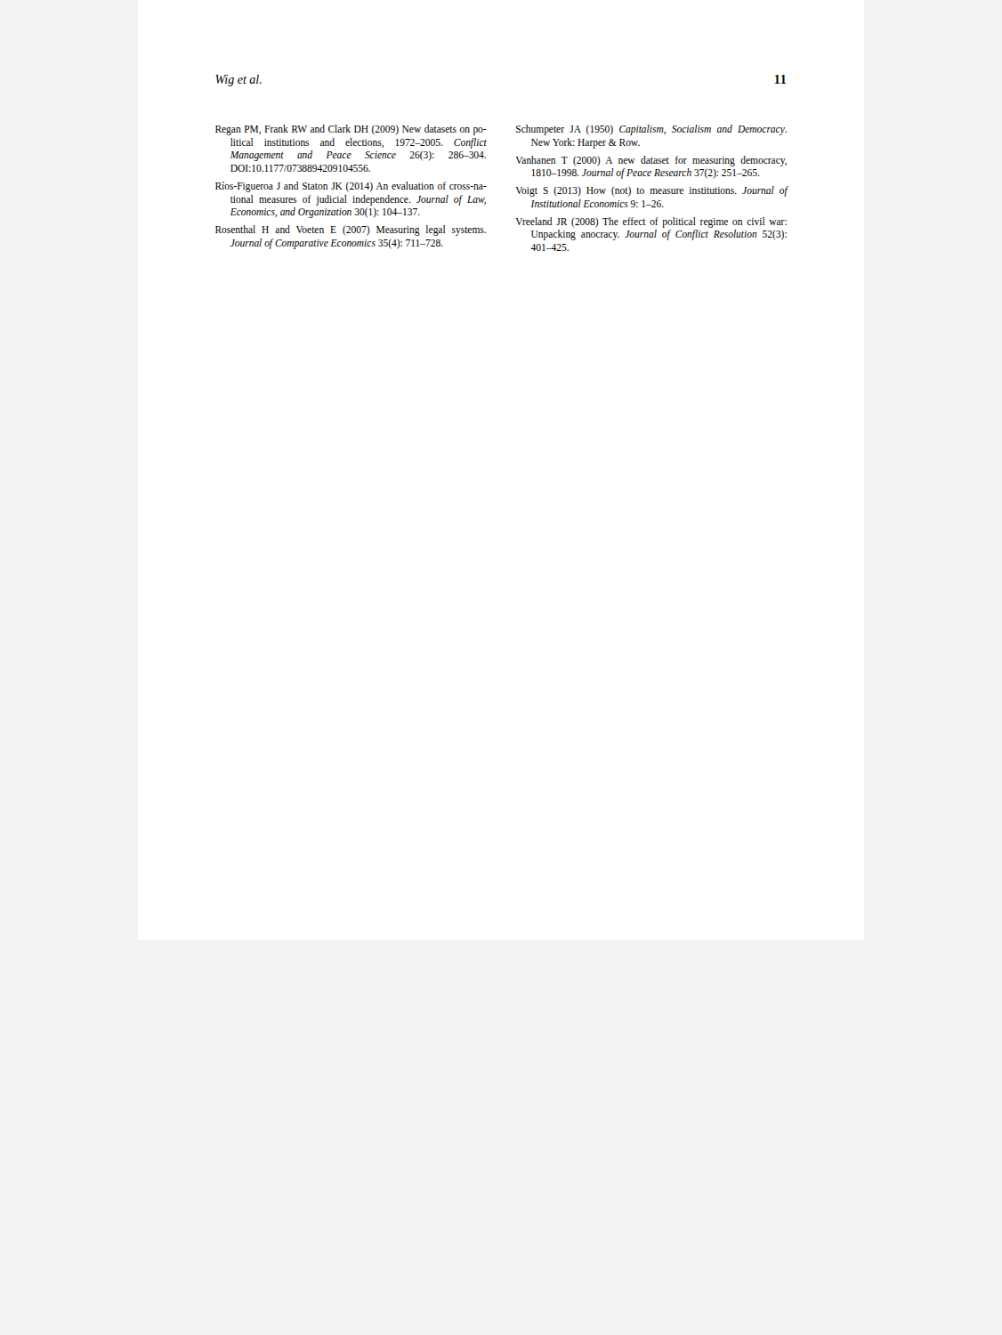Wig et al. 11
Regan PM, Frank RW and Clark DH (2009) New datasets on political institutions and elections, 1972–2005. Conflict Management and Peace Science 26(3): 286–304. DOI:10.1177/0738894209104556.
Ríos-Figueroa J and Staton JK (2014) An evaluation of cross-national measures of judicial independence. Journal of Law, Economics, and Organization 30(1): 104–137.
Rosenthal H and Voeten E (2007) Measuring legal systems. Journal of Comparative Economics 35(4): 711–728.
Schumpeter JA (1950) Capitalism, Socialism and Democracy. New York: Harper & Row.
Vanhanen T (2000) A new dataset for measuring democracy, 1810–1998. Journal of Peace Research 37(2): 251–265.
Voigt S (2013) How (not) to measure institutions. Journal of Institutional Economics 9: 1–26.
Vreeland JR (2008) The effect of political regime on civil war: Unpacking anocracy. Journal of Conflict Resolution 52(3): 401–425.